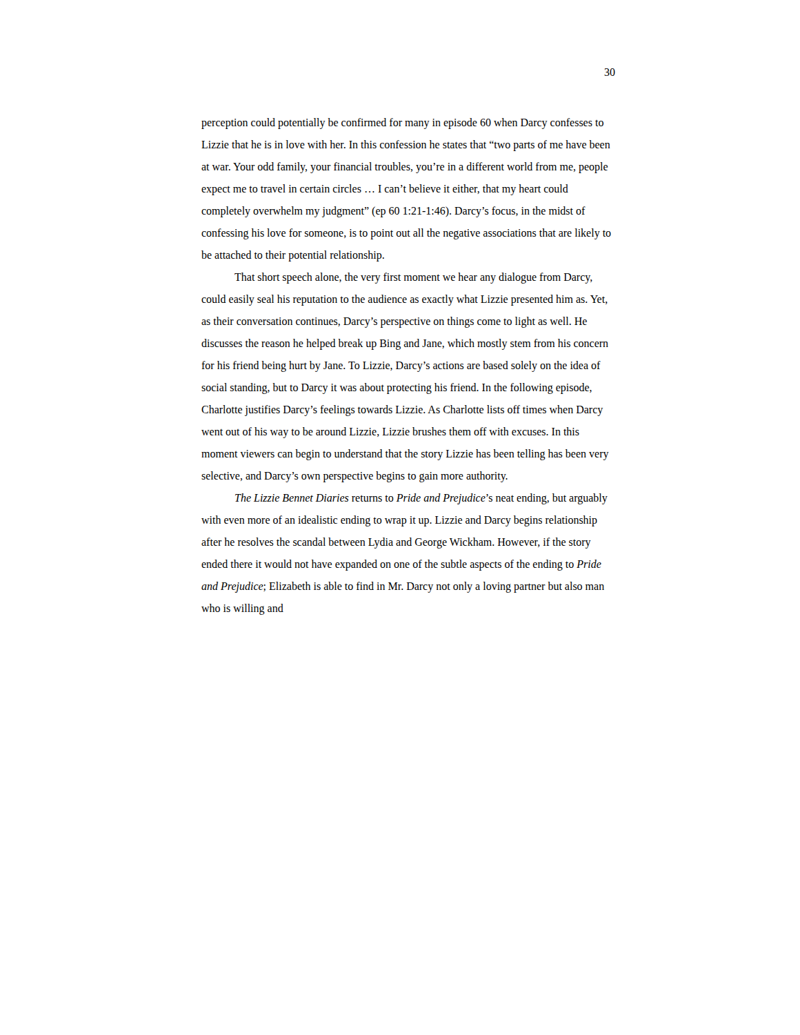30
perception could potentially be confirmed for many in episode 60 when Darcy confesses to Lizzie that he is in love with her. In this confession he states that “two parts of me have been at war. Your odd family, your financial troubles, you’re in a different world from me, people expect me to travel in certain circles … I can’t believe it either, that my heart could completely overwhelm my judgment” (ep 60 1:21-1:46). Darcy’s focus, in the midst of confessing his love for someone, is to point out all the negative associations that are likely to be attached to their potential relationship.
That short speech alone, the very first moment we hear any dialogue from Darcy, could easily seal his reputation to the audience as exactly what Lizzie presented him as. Yet, as their conversation continues, Darcy’s perspective on things come to light as well. He discusses the reason he helped break up Bing and Jane, which mostly stem from his concern for his friend being hurt by Jane. To Lizzie, Darcy’s actions are based solely on the idea of social standing, but to Darcy it was about protecting his friend. In the following episode, Charlotte justifies Darcy’s feelings towards Lizzie. As Charlotte lists off times when Darcy went out of his way to be around Lizzie, Lizzie brushes them off with excuses. In this moment viewers can begin to understand that the story Lizzie has been telling has been very selective, and Darcy’s own perspective begins to gain more authority.
The Lizzie Bennet Diaries returns to Pride and Prejudice’s neat ending, but arguably with even more of an idealistic ending to wrap it up. Lizzie and Darcy begins relationship after he resolves the scandal between Lydia and George Wickham. However, if the story ended there it would not have expanded on one of the subtle aspects of the ending to Pride and Prejudice; Elizabeth is able to find in Mr. Darcy not only a loving partner but also man who is willing and